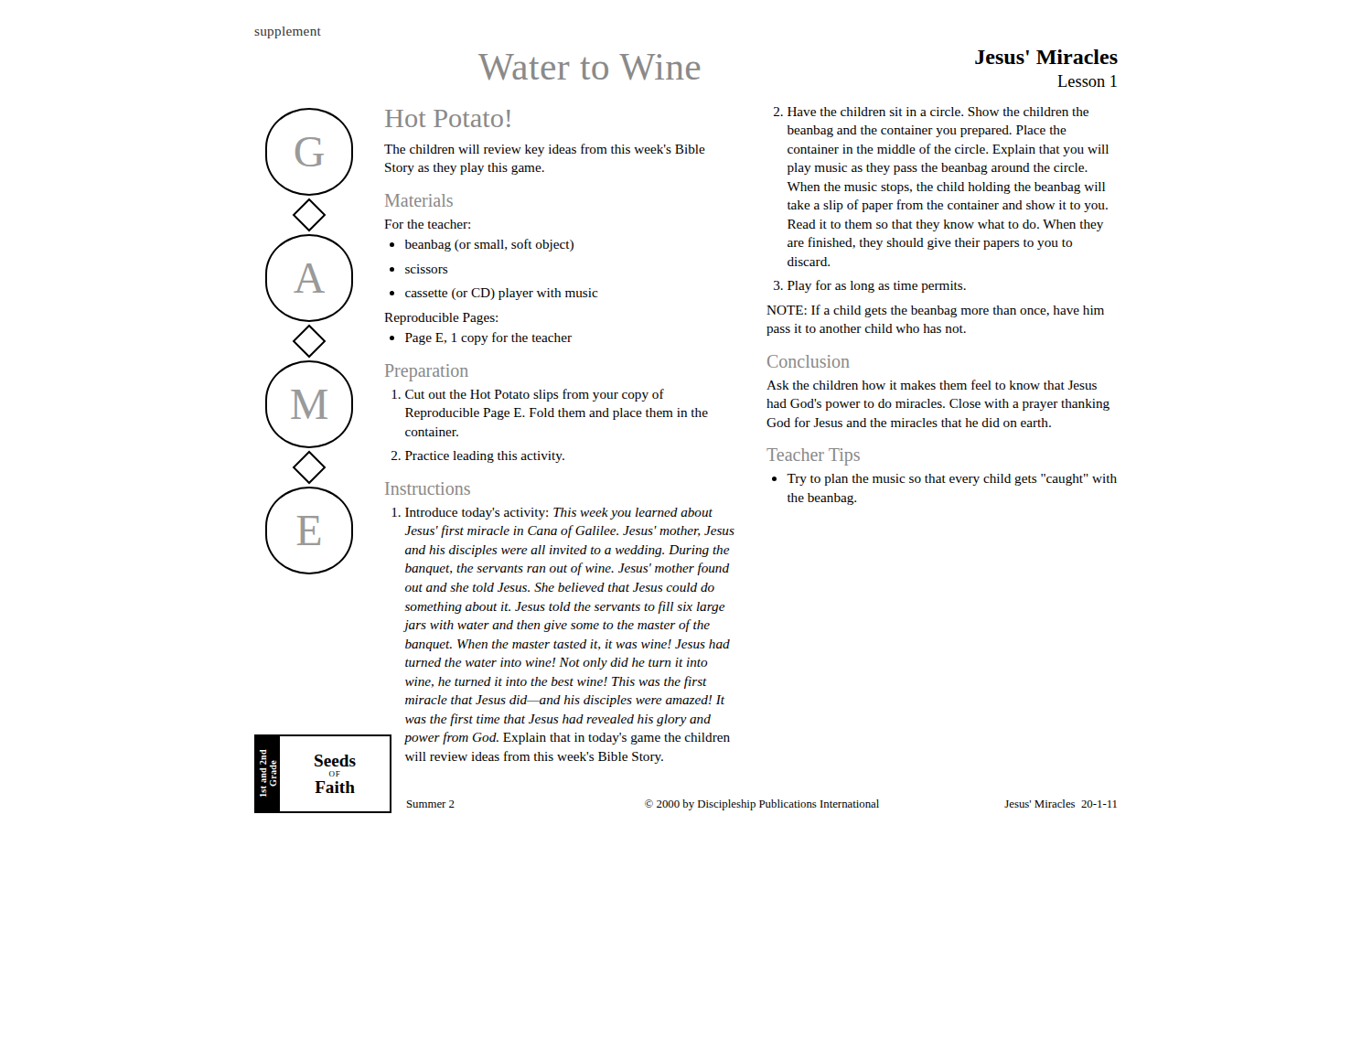supplement
Water to Wine
Jesus' Miracles
Lesson 1
G
A
M
E
Hot Potato!
The children will review key ideas from this week's Bible Story as they play this game.
Materials
For the teacher:
beanbag (or small, soft object)
scissors
cassette (or CD) player with music
Reproducible Pages:
Page E, 1 copy for the teacher
Preparation
Cut out the Hot Potato slips from your copy of Reproducible Page E. Fold them and place them in the container.
Practice leading this activity.
Instructions
Introduce today's activity: This week you learned about Jesus' first miracle in Cana of Galilee. Jesus' mother, Jesus and his disciples were all invited to a wedding. During the banquet, the servants ran out of wine. Jesus' mother found out and she told Jesus. She believed that Jesus could do something about it. Jesus told the servants to fill six large jars with water and then give some to the master of the banquet. When the master tasted it, it was wine! Jesus had turned the water into wine! Not only did he turn it into wine, he turned it into the best wine! This was the first miracle that Jesus did—and his disciples were amazed! It was the first time that Jesus had revealed his glory and power from God. Explain that in today's game the children will review ideas from this week's Bible Story.
Have the children sit in a circle. Show the children the beanbag and the container you prepared. Place the container in the middle of the circle. Explain that you will play music as they pass the beanbag around the circle. When the music stops, the child holding the beanbag will take a slip of paper from the container and show it to you. Read it to them so that they know what to do. When they are finished, they should give their papers to you to discard.
Play for as long as time permits.
NOTE: If a child gets the beanbag more than once, have him pass it to another child who has not.
Conclusion
Ask the children how it makes them feel to know that Jesus had God's power to do miracles. Close with a prayer thanking God for Jesus and the miracles that he did on earth.
Teacher Tips
Try to plan the music so that every child gets "caught" with the beanbag.
1st and 2nd Grade
Seeds OF Faith
Summer 2 © 2000 by Discipleship Publications International Jesus' Miracles 20-1-11